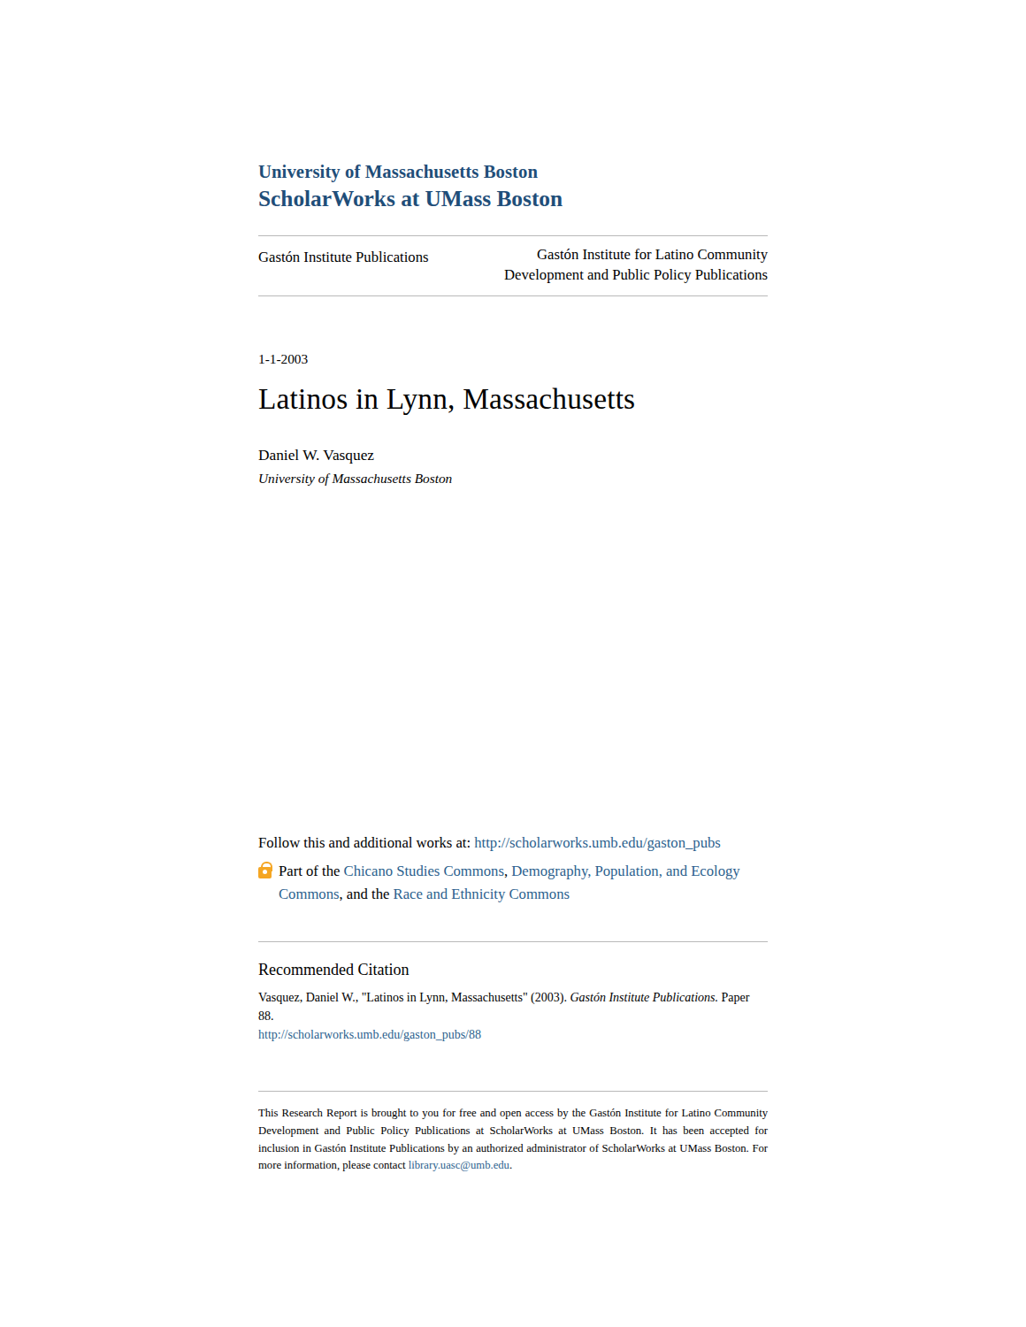University of Massachusetts Boston
ScholarWorks at UMass Boston
Gastón Institute Publications
Gastón Institute for Latino Community
Development and Public Policy Publications
1-1-2003
Latinos in Lynn, Massachusetts
Daniel W. Vasquez
University of Massachusetts Boston
Follow this and additional works at: http://scholarworks.umb.edu/gaston_pubs
Part of the Chicano Studies Commons, Demography, Population, and Ecology Commons, and the Race and Ethnicity Commons
Recommended Citation
Vasquez, Daniel W., "Latinos in Lynn, Massachusetts" (2003). Gastón Institute Publications. Paper 88.
http://scholarworks.umb.edu/gaston_pubs/88
This Research Report is brought to you for free and open access by the Gastón Institute for Latino Community Development and Public Policy Publications at ScholarWorks at UMass Boston. It has been accepted for inclusion in Gastón Institute Publications by an authorized administrator of ScholarWorks at UMass Boston. For more information, please contact library.uasc@umb.edu.